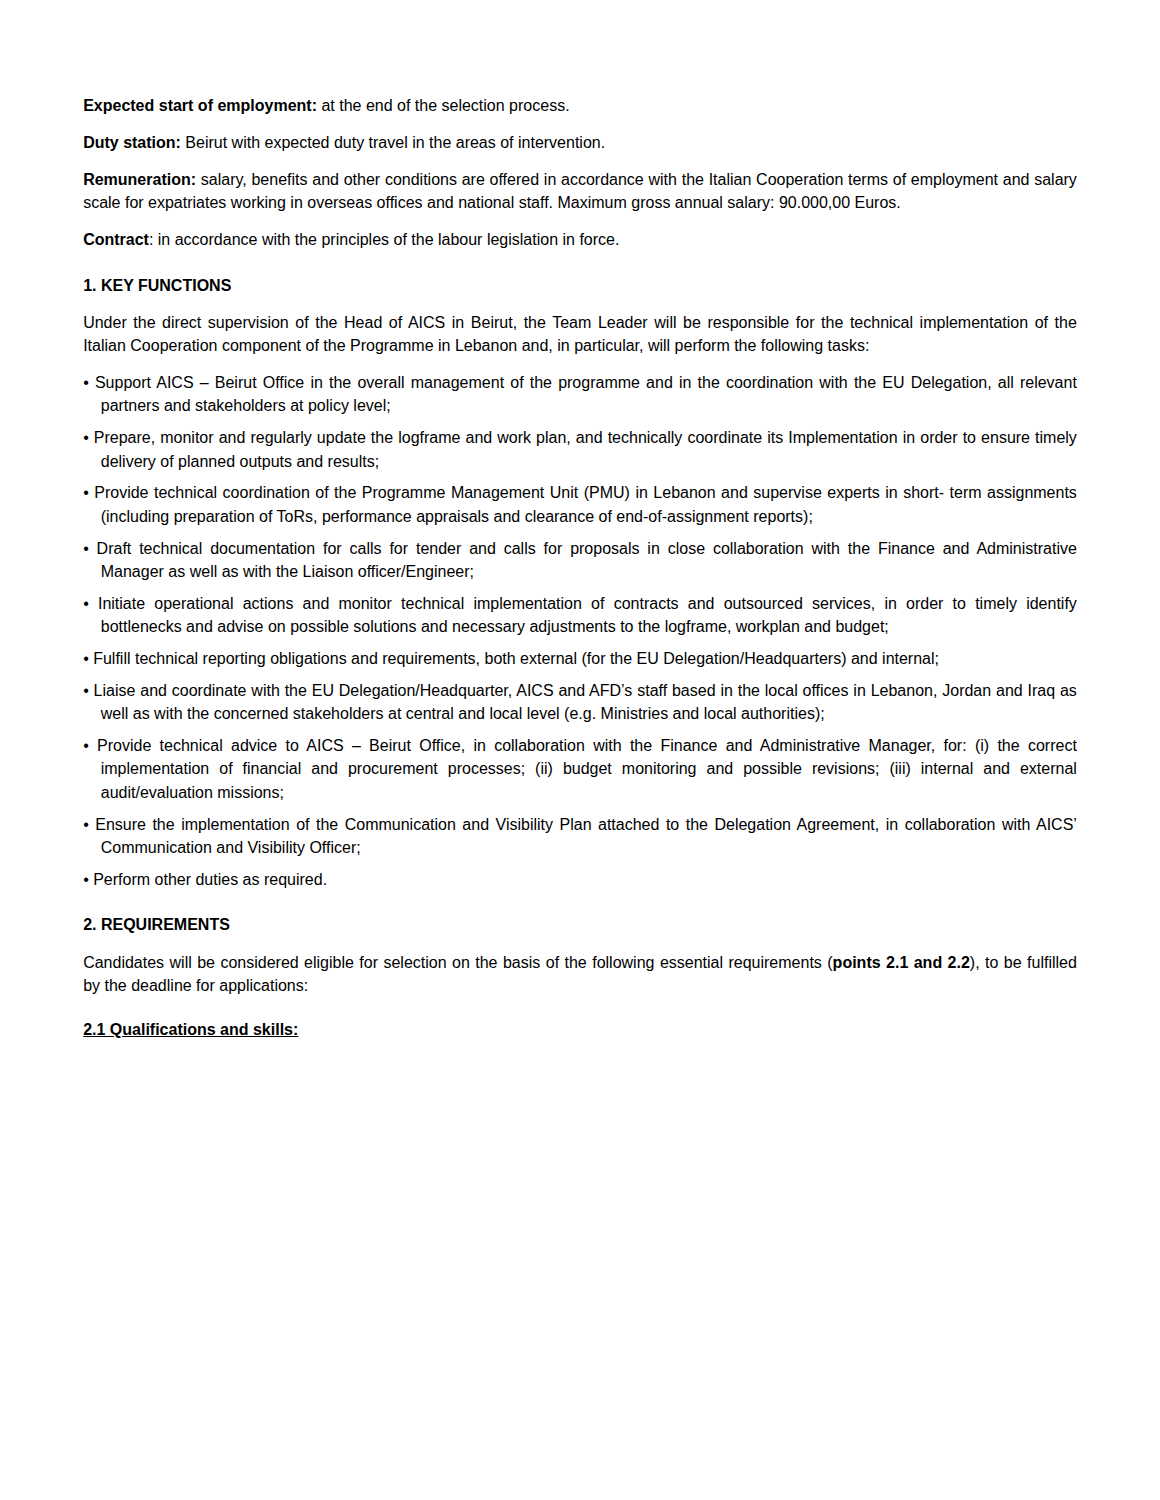Expected start of employment: at the end of the selection process.
Duty station: Beirut with expected duty travel in the areas of intervention.
Remuneration: salary, benefits and other conditions are offered in accordance with the Italian Cooperation terms of employment and salary scale for expatriates working in overseas offices and national staff. Maximum gross annual salary: 90.000,00 Euros.
Contract: in accordance with the principles of the labour legislation in force.
1. KEY FUNCTIONS
Under the direct supervision of the Head of AICS in Beirut, the Team Leader will be responsible for the technical implementation of the Italian Cooperation component of the Programme in Lebanon and, in particular, will perform the following tasks:
Support AICS – Beirut Office in the overall management of the programme and in the coordination with the EU Delegation, all relevant partners and stakeholders at policy level;
Prepare, monitor and regularly update the logframe and work plan, and technically coordinate its Implementation in order to ensure timely delivery of planned outputs and results;
Provide technical coordination of the Programme Management Unit (PMU) in Lebanon and supervise experts in short- term assignments (including preparation of ToRs, performance appraisals and clearance of end-of-assignment reports);
Draft technical documentation for calls for tender and calls for proposals in close collaboration with the Finance and Administrative Manager as well as with the Liaison officer/Engineer;
Initiate operational actions and monitor technical implementation of contracts and outsourced services, in order to timely identify bottlenecks and advise on possible solutions and necessary adjustments to the logframe, workplan and budget;
Fulfill technical reporting obligations and requirements, both external (for the EU Delegation/Headquarters) and internal;
Liaise and coordinate with the EU Delegation/Headquarter, AICS and AFD’s staff based in the local offices in Lebanon, Jordan and Iraq as well as with the concerned stakeholders at central and local level (e.g. Ministries and local authorities);
Provide technical advice to AICS – Beirut Office, in collaboration with the Finance and Administrative Manager, for: (i) the correct implementation of financial and procurement processes; (ii) budget monitoring and possible revisions; (iii) internal and external audit/evaluation missions;
Ensure the implementation of the Communication and Visibility Plan attached to the Delegation Agreement, in collaboration with AICS’ Communication and Visibility Officer;
Perform other duties as required.
2. REQUIREMENTS
Candidates will be considered eligible for selection on the basis of the following essential requirements (points 2.1 and 2.2), to be fulfilled by the deadline for applications:
2.1 Qualifications and skills: